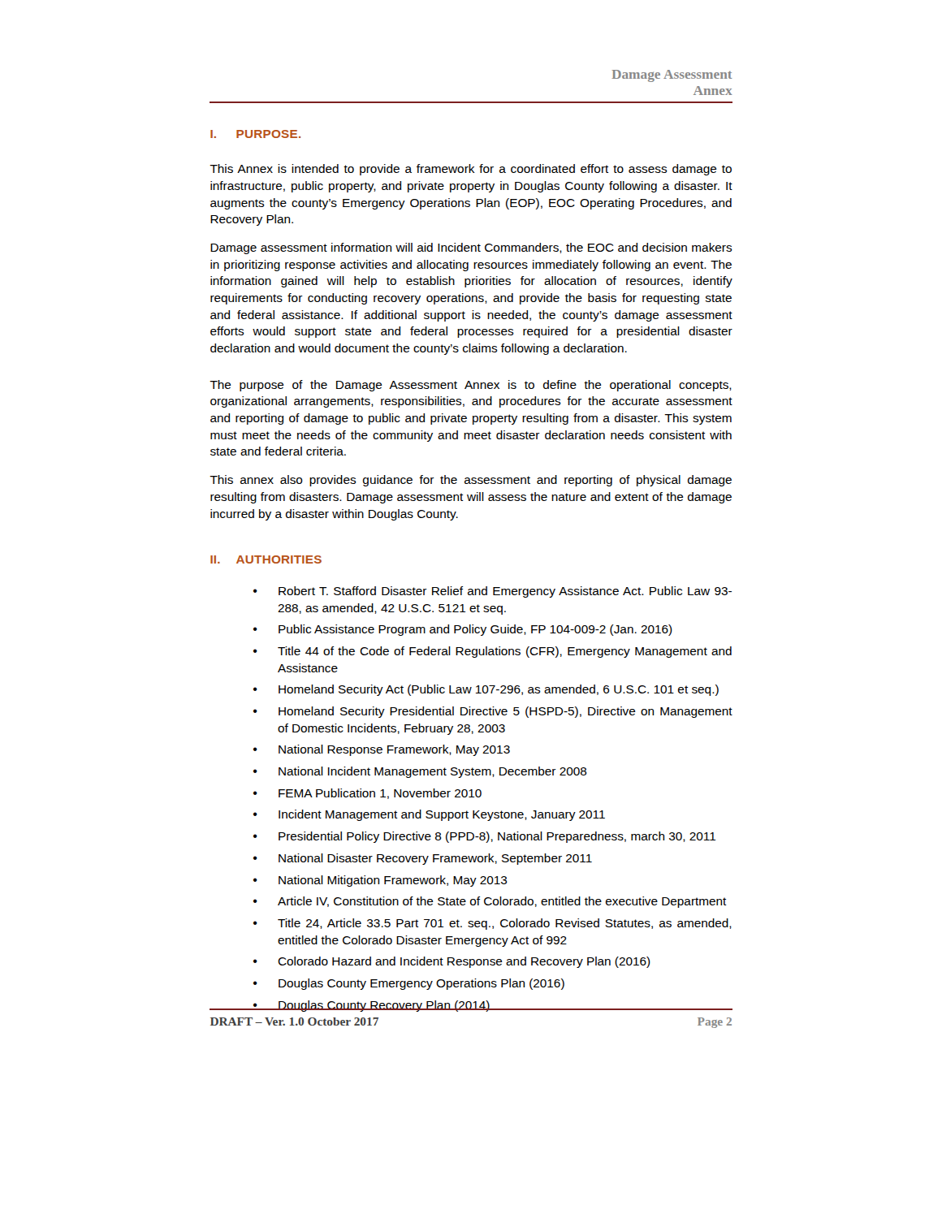Damage Assessment
Annex
I. PURPOSE.
This Annex is intended to provide a framework for a coordinated effort to assess damage to infrastructure, public property, and private property in Douglas County following a disaster. It augments the county’s Emergency Operations Plan (EOP), EOC Operating Procedures, and Recovery Plan.
Damage assessment information will aid Incident Commanders, the EOC and decision makers in prioritizing response activities and allocating resources immediately following an event. The information gained will help to establish priorities for allocation of resources, identify requirements for conducting recovery operations, and provide the basis for requesting state and federal assistance. If additional support is needed, the county’s damage assessment efforts would support state and federal processes required for a presidential disaster declaration and would document the county’s claims following a declaration.
The purpose of the Damage Assessment Annex is to define the operational concepts, organizational arrangements, responsibilities, and procedures for the accurate assessment and reporting of damage to public and private property resulting from a disaster. This system must meet the needs of the community and meet disaster declaration needs consistent with state and federal criteria.
This annex also provides guidance for the assessment and reporting of physical damage resulting from disasters. Damage assessment will assess the nature and extent of the damage incurred by a disaster within Douglas County.
II. AUTHORITIES
Robert T. Stafford Disaster Relief and Emergency Assistance Act. Public Law 93-288, as amended, 42 U.S.C. 5121 et seq.
Public Assistance Program and Policy Guide, FP 104-009-2 (Jan. 2016)
Title 44 of the Code of Federal Regulations (CFR), Emergency Management and Assistance
Homeland Security Act (Public Law 107-296, as amended, 6 U.S.C. 101 et seq.)
Homeland Security Presidential Directive 5 (HSPD-5), Directive on Management of Domestic Incidents, February 28, 2003
National Response Framework, May 2013
National Incident Management System, December 2008
FEMA Publication 1, November 2010
Incident Management and Support Keystone, January 2011
Presidential Policy Directive 8 (PPD-8), National Preparedness, march 30, 2011
National Disaster Recovery Framework, September 2011
National Mitigation Framework, May 2013
Article IV, Constitution of the State of Colorado, entitled the executive Department
Title 24, Article 33.5 Part 701 et. seq., Colorado Revised Statutes, as amended, entitled the Colorado Disaster Emergency Act of 992
Colorado Hazard and Incident Response and Recovery Plan (2016)
Douglas County Emergency Operations Plan (2016)
Douglas County Recovery Plan (2014)
DRAFT – Ver. 1.0 October 2017
Page 2